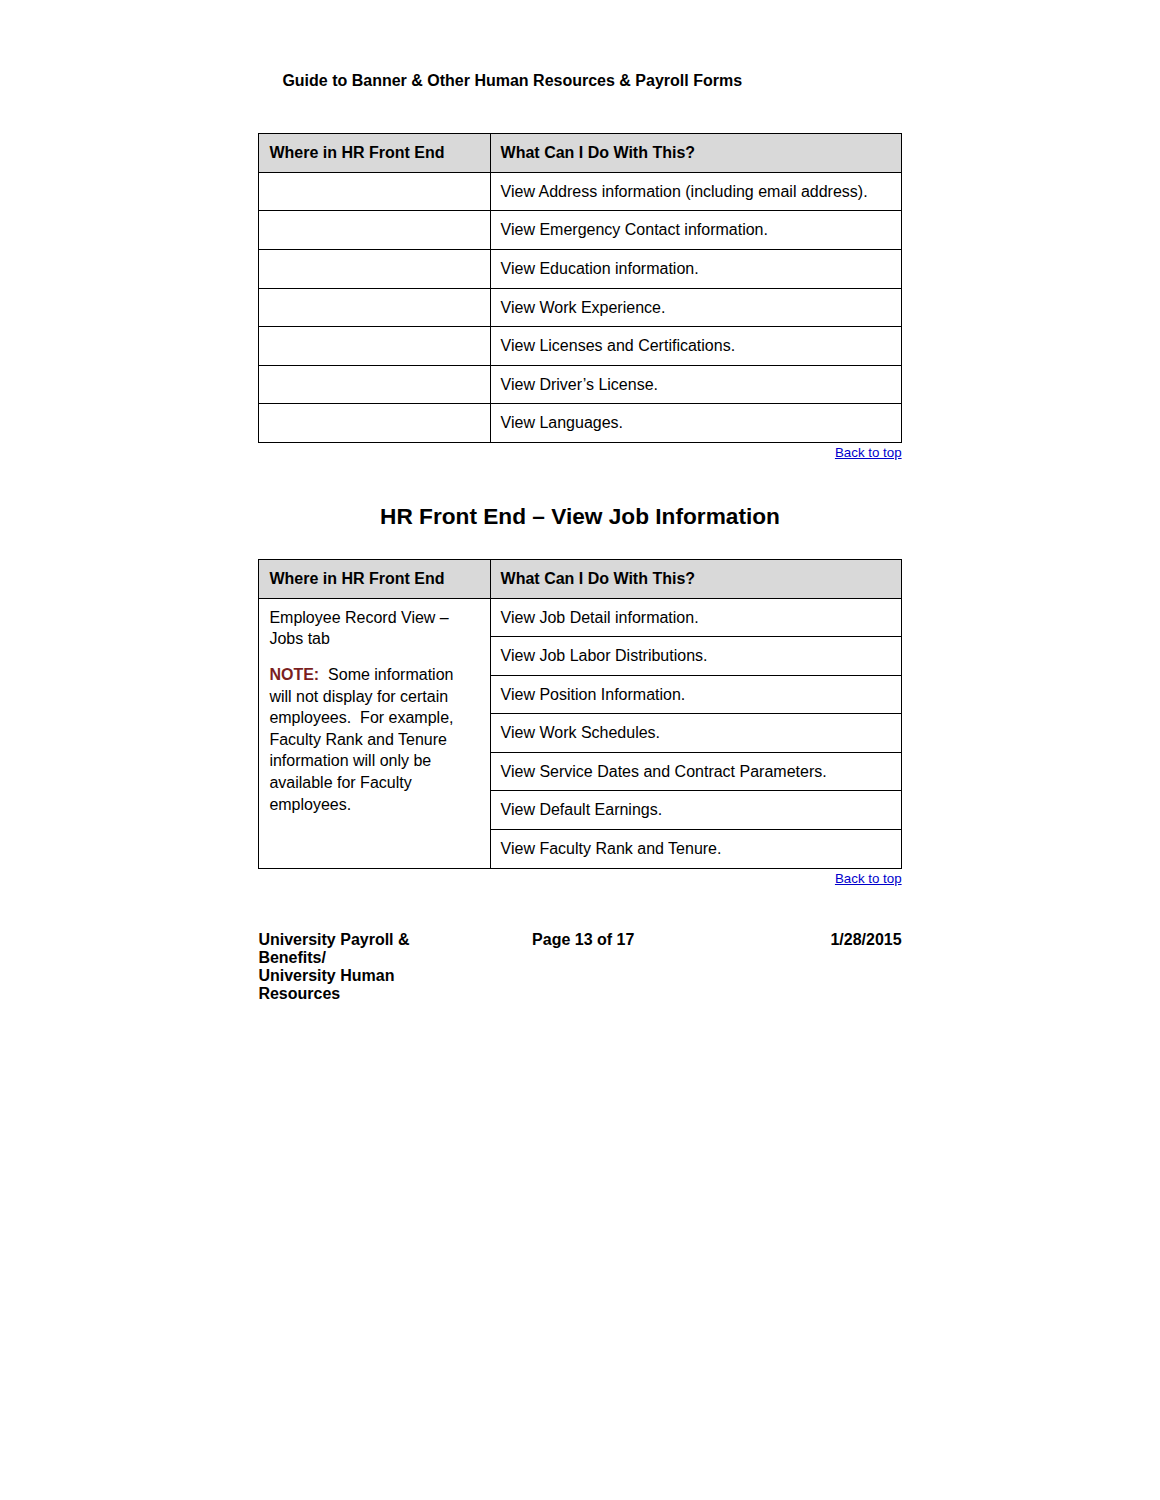Guide to Banner & Other Human Resources & Payroll Forms
| Where in HR Front End | What Can I Do With This? |
| --- | --- |
| | View Address information (including email address). |
| | View Emergency Contact information. |
| | View Education information. |
| | View Work Experience. |
| | View Licenses and Certifications. |
| | View Driver’s License. |
| | View Languages. |
Back to top
HR Front End – View Job Information
| Where in HR Front End | What Can I Do With This? |
| --- | --- |
| Employee Record View – Jobs tab NOTE: Some information will not display for certain employees. For example, Faculty Rank and Tenure information will only be available for Faculty employees. | View Job Detail information. |
| View Job Labor Distributions. |
| View Position Information. |
| View Work Schedules. |
| View Service Dates and Contract Parameters. |
| View Default Earnings. |
| View Faculty Rank and Tenure. |
Back to top
| University Payroll & Benefits/ University Human Resources | Page 13 of 17 | 1/28/2015 |